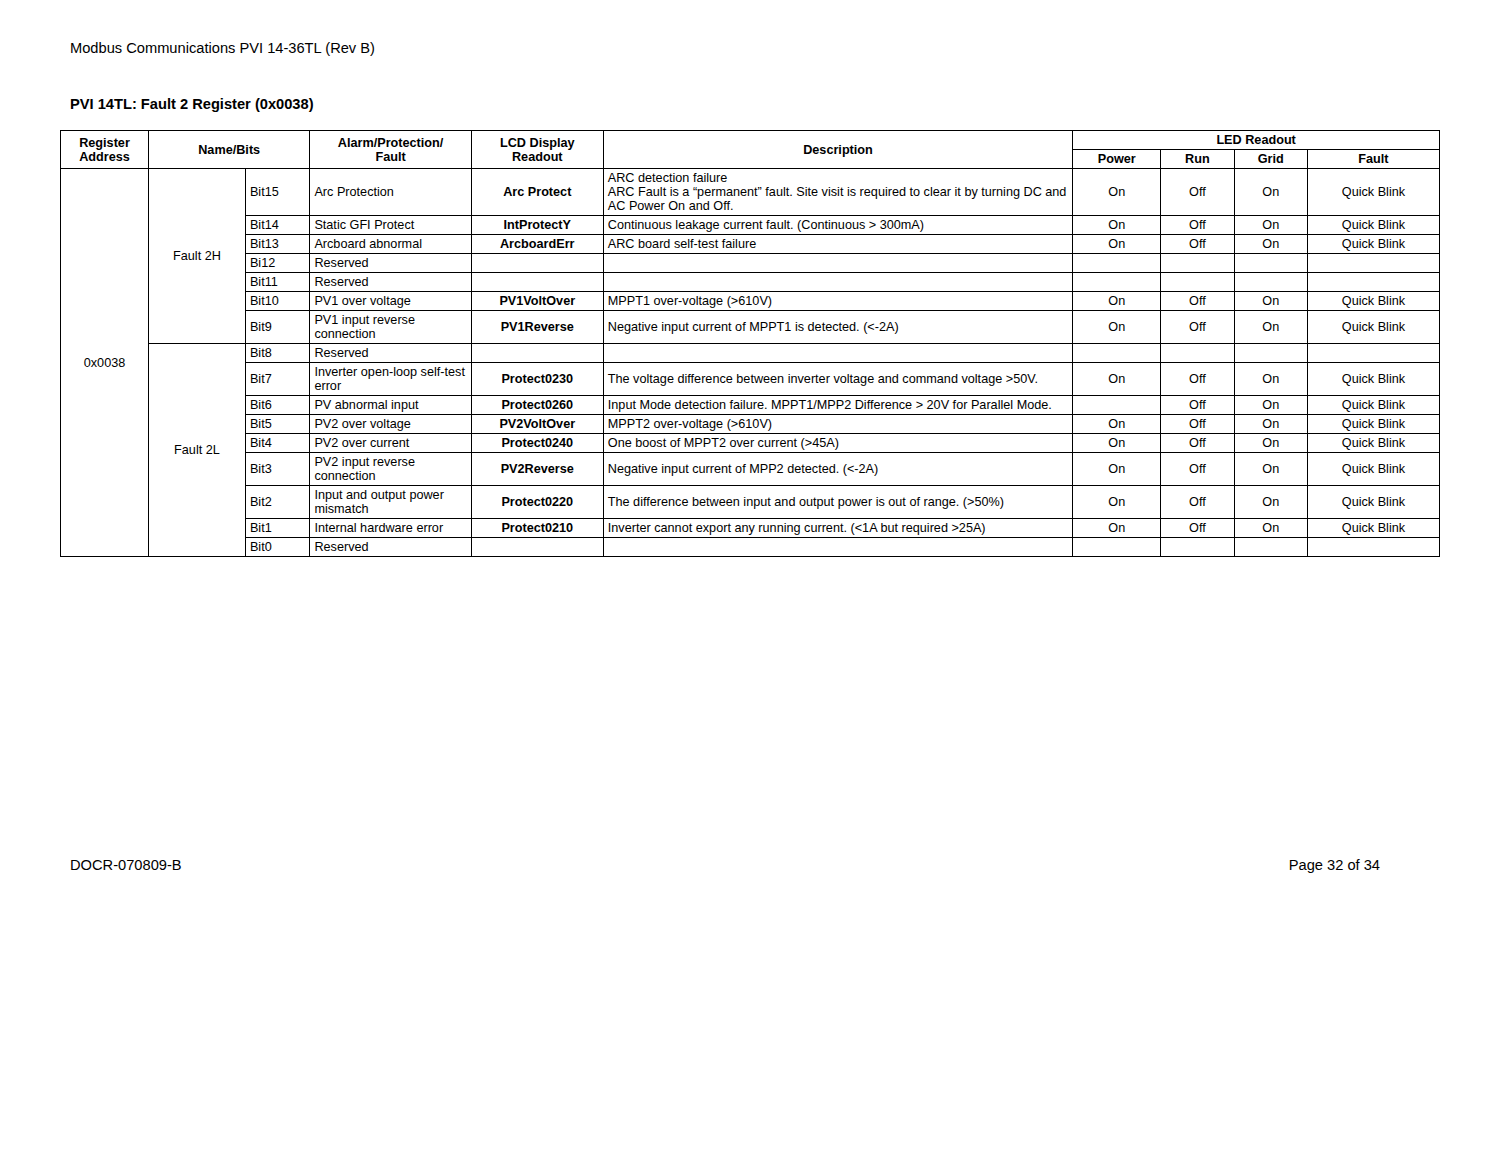Modbus Communications PVI 14-36TL (Rev B)
PVI 14TL: Fault 2 Register (0x0038)
| Register Address | Name/Bits | Alarm/Protection/ Fault | LCD Display Readout | Description | LED Readout |
| --- | --- | --- | --- | --- | --- |
| Power | Run | Grid | Fault |
| 0x0038 | Fault 2H | Bit15 | Arc Protection | Arc Protect | ARC detection failure ARC Fault is a “permanent” fault. Site visit is required to clear it by turning DC and AC Power On and Off. | On | Off | On | Quick Blink |
| Bit14 | Static GFI Protect | IntProtectY | Continuous leakage current fault. (Continuous > 300mA) | On | Off | On | Quick Blink |
| Bit13 | Arcboard abnormal | ArcboardErr | ARC board self-test failure | On | Off | On | Quick Blink |
| Bi12 | Reserved | | | | | | |
| Bit11 | Reserved | | | | | | |
| Bit10 | PV1 over voltage | PV1VoltOver | MPPT1 over-voltage (>610V) | On | Off | On | Quick Blink |
| Bit9 | PV1 input reverse connection | PV1Reverse | Negative input current of MPPT1 is detected. (<-2A) | On | Off | On | Quick Blink |
| Fault 2L | Bit8 | Reserved | | | | | | |
| Bit7 | Inverter open-loop self-test error | Protect0230 | The voltage difference between inverter voltage and command voltage >50V. | On | Off | On | Quick Blink |
| Bit6 | PV abnormal input | Protect0260 | Input Mode detection failure. MPPT1/MPP2 Difference > 20V for Parallel Mode. | | Off | On | Quick Blink |
| Bit5 | PV2 over voltage | PV2VoltOver | MPPT2 over-voltage (>610V) | On | Off | On | Quick Blink |
| Bit4 | PV2 over current | Protect0240 | One boost of MPPT2 over current (>45A) | On | Off | On | Quick Blink |
| Bit3 | PV2 input reverse connection | PV2Reverse | Negative input current of MPP2 detected. (<-2A) | On | Off | On | Quick Blink |
| Bit2 | Input and output power mismatch | Protect0220 | The difference between input and output power is out of range. (>50%) | On | Off | On | Quick Blink |
| Bit1 | Internal hardware error | Protect0210 | Inverter cannot export any running current. (<1A but required >25A) | On | Off | On | Quick Blink |
| Bit0 | Reserved | | | | | | |
DOCR-070809-B
Page 32 of 34